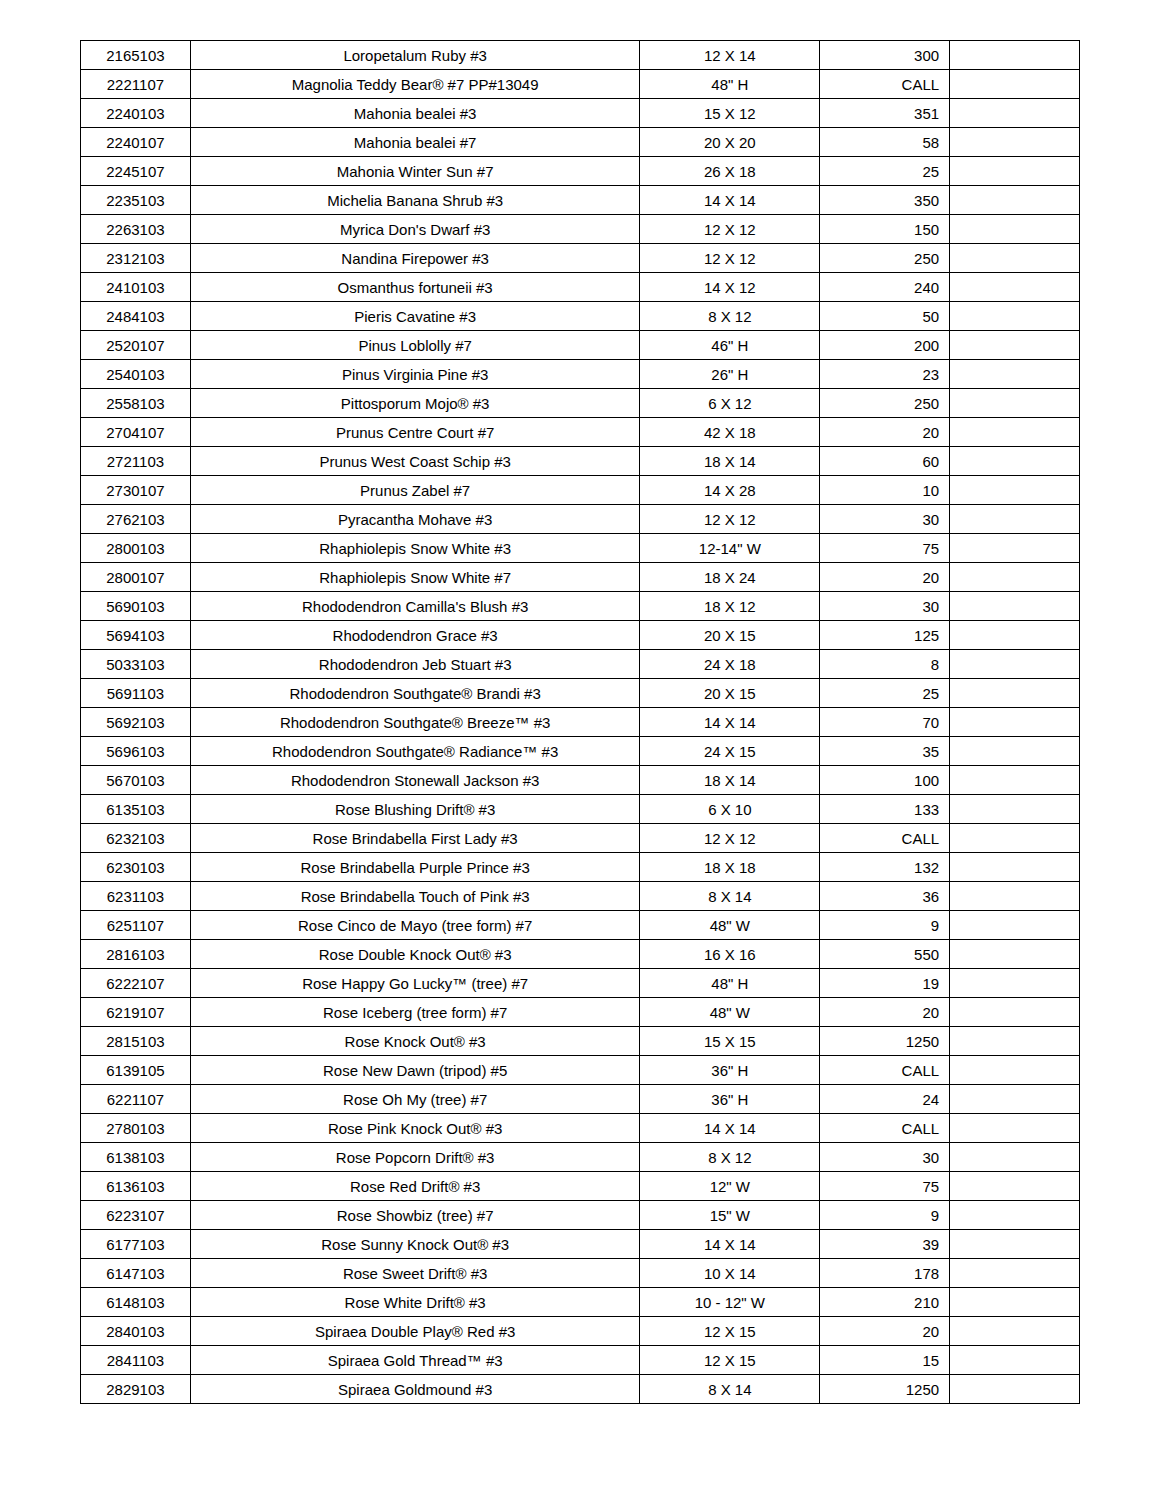| 2165103 | Loropetalum Ruby #3 | 12 X 14 | 300 | |
| 2221107 | Magnolia Teddy Bear® #7 PP#13049 | 48" H | CALL | |
| 2240103 | Mahonia bealei #3 | 15 X 12 | 351 | |
| 2240107 | Mahonia bealei #7 | 20 X 20 | 58 | |
| 2245107 | Mahonia Winter Sun #7 | 26 X 18 | 25 | |
| 2235103 | Michelia Banana Shrub #3 | 14 X 14 | 350 | |
| 2263103 | Myrica Don's Dwarf #3 | 12 X 12 | 150 | |
| 2312103 | Nandina Firepower #3 | 12 X 12 | 250 | |
| 2410103 | Osmanthus fortuneii #3 | 14 X 12 | 240 | |
| 2484103 | Pieris Cavatine #3 | 8 X 12 | 50 | |
| 2520107 | Pinus Loblolly #7 | 46" H | 200 | |
| 2540103 | Pinus Virginia Pine #3 | 26" H | 23 | |
| 2558103 | Pittosporum Mojo® #3 | 6 X 12 | 250 | |
| 2704107 | Prunus Centre Court #7 | 42 X 18 | 20 | |
| 2721103 | Prunus West Coast Schip #3 | 18 X 14 | 60 | |
| 2730107 | Prunus Zabel #7 | 14 X 28 | 10 | |
| 2762103 | Pyracantha Mohave #3 | 12 X 12 | 30 | |
| 2800103 | Rhaphiolepis Snow White #3 | 12-14" W | 75 | |
| 2800107 | Rhaphiolepis Snow White #7 | 18 X 24 | 20 | |
| 5690103 | Rhododendron Camilla's Blush #3 | 18 X 12 | 30 | |
| 5694103 | Rhododendron Grace #3 | 20 X 15 | 125 | |
| 5033103 | Rhododendron Jeb Stuart #3 | 24 X 18 | 8 | |
| 5691103 | Rhododendron Southgate® Brandi #3 | 20 X 15 | 25 | |
| 5692103 | Rhododendron Southgate® Breeze™ #3 | 14 X 14 | 70 | |
| 5696103 | Rhododendron Southgate® Radiance™ #3 | 24 X 15 | 35 | |
| 5670103 | Rhododendron Stonewall Jackson #3 | 18 X 14 | 100 | |
| 6135103 | Rose Blushing Drift® #3 | 6 X 10 | 133 | |
| 6232103 | Rose Brindabella First Lady #3 | 12 X 12 | CALL | |
| 6230103 | Rose Brindabella Purple Prince #3 | 18 X 18 | 132 | |
| 6231103 | Rose Brindabella Touch of Pink #3 | 8 X 14 | 36 | |
| 6251107 | Rose Cinco de Mayo (tree form) #7 | 48" W | 9 | |
| 2816103 | Rose Double Knock Out® #3 | 16 X 16 | 550 | |
| 6222107 | Rose Happy Go Lucky™ (tree) #7 | 48" H | 19 | |
| 6219107 | Rose Iceberg (tree form) #7 | 48" W | 20 | |
| 2815103 | Rose Knock Out® #3 | 15 X 15 | 1250 | |
| 6139105 | Rose New Dawn (tripod) #5 | 36" H | CALL | |
| 6221107 | Rose Oh My (tree) #7 | 36" H | 24 | |
| 2780103 | Rose Pink Knock Out® #3 | 14 X 14 | CALL | |
| 6138103 | Rose Popcorn Drift® #3 | 8 X 12 | 30 | |
| 6136103 | Rose Red Drift® #3 | 12" W | 75 | |
| 6223107 | Rose Showbiz (tree) #7 | 15" W | 9 | |
| 6177103 | Rose Sunny Knock Out® #3 | 14 X 14 | 39 | |
| 6147103 | Rose Sweet Drift® #3 | 10 X 14 | 178 | |
| 6148103 | Rose White Drift® #3 | 10 - 12" W | 210 | |
| 2840103 | Spiraea Double Play® Red #3 | 12 X 15 | 20 | |
| 2841103 | Spiraea Gold Thread™ #3 | 12 X 15 | 15 | |
| 2829103 | Spiraea Goldmound #3 | 8 X 14 | 1250 | |